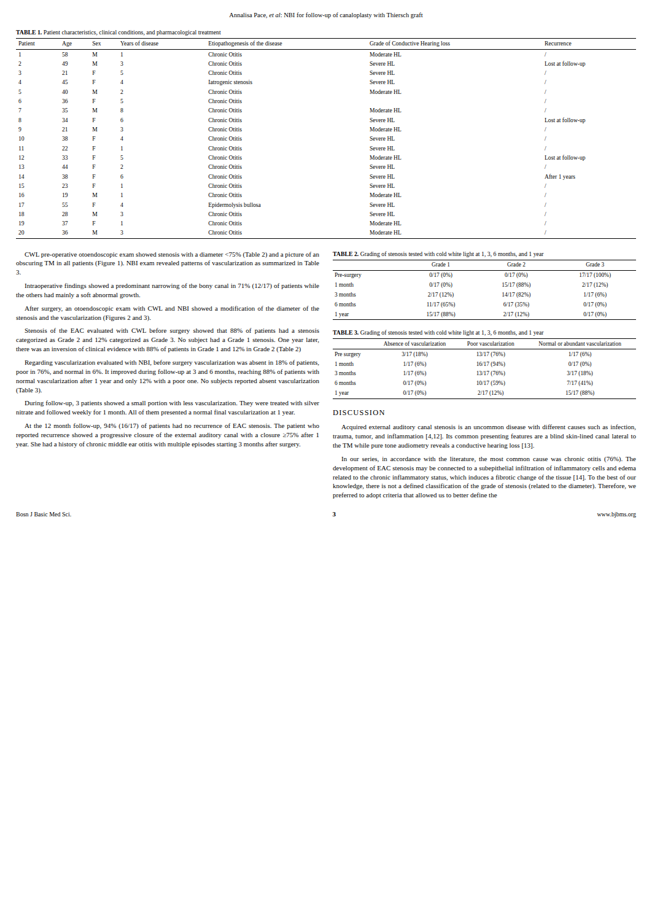Annalisa Pace, et al: NBI for follow-up of canaloplasty with Thiersch graft
TABLE 1. Patient characteristics, clinical conditions, and pharmacological treatment
| Patient | Age | Sex | Years of disease | Etiopathogenesis of the disease | Grade of Conductive Hearing loss | Recurrence |
| --- | --- | --- | --- | --- | --- | --- |
| 1 | 58 | M | 1 | Chronic Otitis | Moderate HL | / |
| 2 | 49 | M | 3 | Chronic Otitis | Severe HL | Lost at follow-up |
| 3 | 21 | F | 5 | Chronic Otitis | Severe HL | / |
| 4 | 45 | F | 4 | Iatrogenic stenosis | Severe HL | / |
| 5 | 40 | M | 2 | Chronic Otitis | Moderate HL | / |
| 6 | 36 | F | 5 | Chronic Otitis | | / |
| 7 | 35 | M | 8 | Chronic Otitis | Moderate HL | / |
| 8 | 34 | F | 6 | Chronic Otitis | Severe HL | Lost at follow-up |
| 9 | 21 | M | 3 | Chronic Otitis | Moderate HL | / |
| 10 | 38 | F | 4 | Chronic Otitis | Severe HL | / |
| 11 | 22 | F | 1 | Chronic Otitis | Severe HL | / |
| 12 | 33 | F | 5 | Chronic Otitis | Moderate HL | Lost at follow-up |
| 13 | 44 | F | 2 | Chronic Otitis | Severe HL | / |
| 14 | 38 | F | 6 | Chronic Otitis | Severe HL | After 1 years |
| 15 | 23 | F | 1 | Chronic Otitis | Severe HL | / |
| 16 | 19 | M | 1 | Chronic Otitis | Moderate HL | / |
| 17 | 55 | F | 4 | Epidermolysis bullosa | Severe HL | / |
| 18 | 28 | M | 3 | Chronic Otitis | Severe HL | / |
| 19 | 37 | F | 1 | Chronic Otitis | Moderate HL | / |
| 20 | 36 | M | 3 | Chronic Otitis | Moderate HL | / |
CWL pre-operative otoendoscopic exam showed stenosis with a diameter <75% (Table 2) and a picture of an obscuring TM in all patients (Figure 1). NBI exam revealed patterns of vascularization as summarized in Table 3.
Intraoperative findings showed a predominant narrowing of the bony canal in 71% (12/17) of patients while the others had mainly a soft abnormal growth.
After surgery, an otoendoscopic exam with CWL and NBI showed a modification of the diameter of the stenosis and the vascularization (Figures 2 and 3).
Stenosis of the EAC evaluated with CWL before surgery showed that 88% of patients had a stenosis categorized as Grade 2 and 12% categorized as Grade 3. No subject had a Grade 1 stenosis. One year later, there was an inversion of clinical evidence with 88% of patients in Grade 1 and 12% in Grade 2 (Table 2)
Regarding vascularization evaluated with NBI, before surgery vascularization was absent in 18% of patients, poor in 76%, and normal in 6%. It improved during follow-up at 3 and 6 months, reaching 88% of patients with normal vascularization after 1 year and only 12% with a poor one. No subjects reported absent vascularization (Table 3).
During follow-up, 3 patients showed a small portion with less vascularization. They were treated with silver nitrate and followed weekly for 1 month. All of them presented a normal final vascularization at 1 year.
At the 12 month follow-up, 94% (16/17) of patients had no recurrence of EAC stenosis. The patient who reported recurrence showed a progressive closure of the external auditory canal with a closure ≥75% after 1 year. She had a history of chronic middle ear otitis with multiple episodes starting 3 months after surgery.
TABLE 2. Grading of stenosis tested with cold white light at 1, 3, 6 months, and 1 year
| | Grade 1 | Grade 2 | Grade 3 |
| --- | --- | --- | --- |
| Pre-surgery | 0/17 (0%) | 0/17 (0%) | 17/17 (100%) |
| 1 month | 0/17 (0%) | 15/17 (88%) | 2/17 (12%) |
| 3 months | 2/17 (12%) | 14/17 (82%) | 1/17 (6%) |
| 6 months | 11/17 (65%) | 6/17 (35%) | 0/17 (0%) |
| 1 year | 15/17 (88%) | 2/17 (12%) | 0/17 (0%) |
TABLE 3. Grading of stenosis tested with cold white light at 1, 3, 6 months, and 1 year
| | Absence of vascularization | Poor vascularization | Normal or abundant vascularization |
| --- | --- | --- | --- |
| Pre surgery | 3/17 (18%) | 13/17 (76%) | 1/17 (6%) |
| 1 month | 1/17 (6%) | 16/17 (94%) | 0/17 (0%) |
| 3 months | 1/17 (6%) | 13/17 (76%) | 3/17 (18%) |
| 6 months | 0/17 (0%) | 10/17 (59%) | 7/17 (41%) |
| 1 year | 0/17 (0%) | 2/17 (12%) | 15/17 (88%) |
DISCUSSION
Acquired external auditory canal stenosis is an uncommon disease with different causes such as infection, trauma, tumor, and inflammation [4,12]. Its common presenting features are a blind skin-lined canal lateral to the TM while pure tone audiometry reveals a conductive hearing loss [13].
In our series, in accordance with the literature, the most common cause was chronic otitis (76%). The development of EAC stenosis may be connected to a subepithelial infiltration of inflammatory cells and edema related to the chronic inflammatory status, which induces a fibrotic change of the tissue [14]. To the best of our knowledge, there is not a defined classification of the grade of stenosis (related to the diameter). Therefore, we preferred to adopt criteria that allowed us to better define the
Bosn J Basic Med Sci.
3
www.bjbms.org